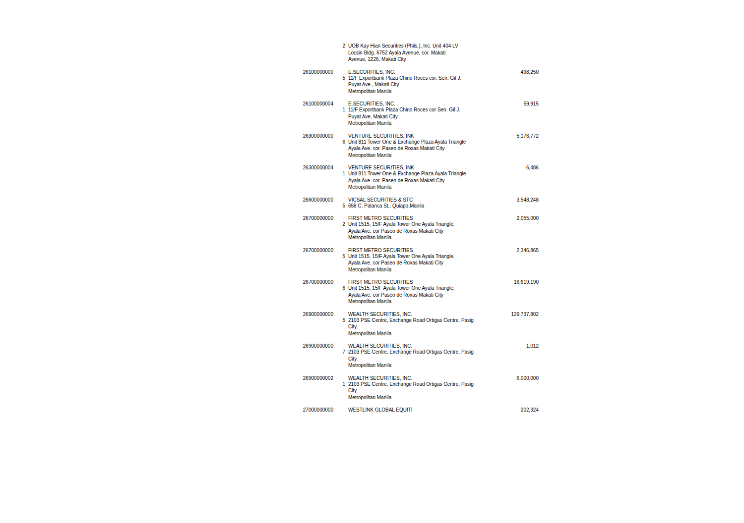2
UOB Kay Hian Securities (Phils.), Inc. Unit 404 LV
Locsin Bldg. 6752 Ayala Avenue, cor. Makati
Avenue, 1226, Makati City
26100000000
E.SECURITIES, INC.
498,250
5
11/F Exportbank Plaza Chino Roces cor. Sen. Gil J.
Puyat Ave., Makati City
Metropolitan Manila
26100000004
E.SECURITIES, INC.
59,915
1
11/F Exportbank Plaza Chino Roces cor Sen. Gil J.
Puyat Ave, Makati City
Metropolitan Manila
26300000000
VENTURE SECURITIES, INK
5,176,772
6
Unit 811 Tower One & Exchange Plaza Ayala Triangle
Ayala Ave. cor. Paseo de Roxas Makati City
Metropolitan Manila
26300000004
VENTURE SECURITIES, INK
6,486
1
Unit 811 Tower One & Exchange Plaza Ayala Triangle
Ayala Ave. cor. Paseo de Roxas Makati City
Metropolitan Manila
26600000000
VICSAL SECURITIES & STC
3,548,248
5
658 C. Palanca St., Quiapo,Manila
26700000000
FIRST METRO SECURITIES
2,055,000
2
Unit 1515, 15/F Ayala Tower One Ayala Triangle,
Ayala Ave. cor Paseo de Roxas Makati City
Metropolitan Manila
26700000000
FIRST METRO SECURITIES
2,346,865
5
Unit 1515, 15/F Ayala Tower One Ayala Triangle,
Ayala Ave. cor Paseo de Roxas Makati City
Metropolitan Manila
26700000000
FIRST METRO SECURITIES
16,619,190
6
Unit 1515, 15/F Ayala Tower One Ayala Triangle,
Ayala Ave. cor Paseo de Roxas Makati City
Metropolitan Manila
26900000000
WEALTH SECURITIES, INC.
129,737,802
5
2103 PSE Centre, Exchange Road Ortigas Centre, Pasig
City
Metropolitan Manila
26900000000
WEALTH SECURITIES, INC.
1,012
7
2103 PSE Centre, Exchange Road Ortigas Centre, Pasig
City
Metropolitan Manila
26900000002
WEALTH SECURITIES, INC.
6,000,000
1
2103 PSE Centre, Exchange Road Ortigas Centre, Pasig
City
Metropolitan Manila
27000000000
WESTLINK GLOBAL EQUITI
202,324